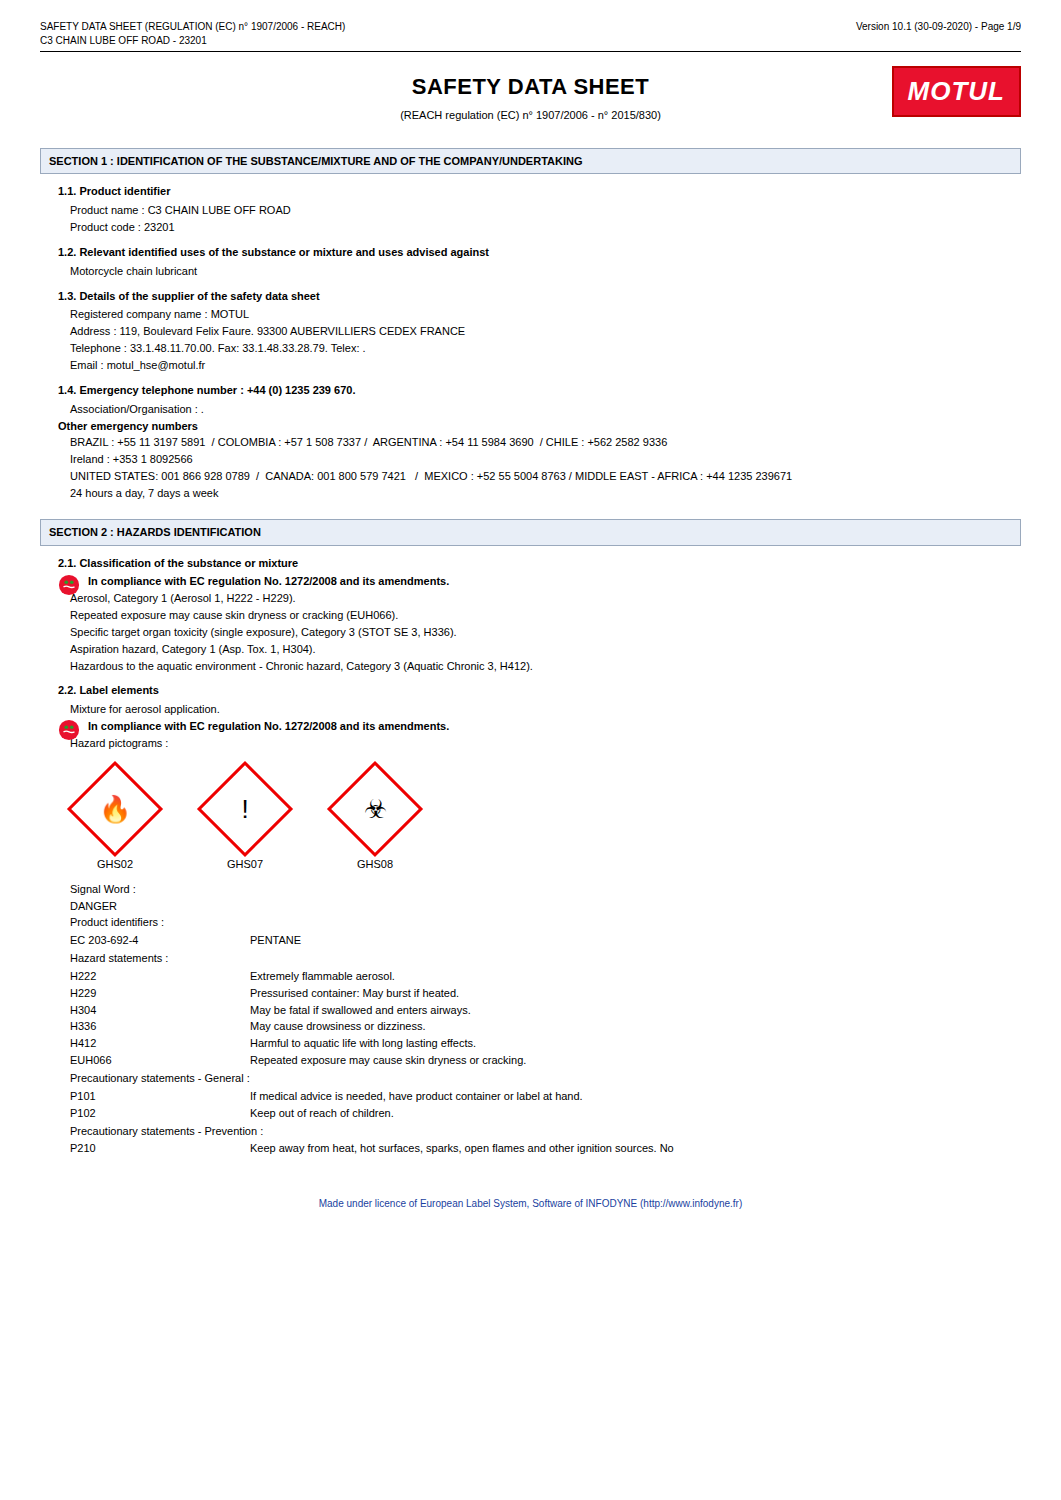SAFETY DATA SHEET (REGULATION (EC) n° 1907/2006 - REACH)
C3 CHAIN LUBE OFF ROAD - 23201
Version 10.1 (30-09-2020) - Page 1/9
MOTUL
SAFETY DATA SHEET
(REACH regulation (EC) n° 1907/2006 - n° 2015/830)
SECTION 1 : IDENTIFICATION OF THE SUBSTANCE/MIXTURE AND OF THE COMPANY/UNDERTAKING
1.1. Product identifier
Product name : C3 CHAIN LUBE OFF ROAD
Product code : 23201
1.2. Relevant identified uses of the substance or mixture and uses advised against
Motorcycle chain lubricant
1.3. Details of the supplier of the safety data sheet
Registered company name : MOTUL
Address : 119, Boulevard Felix Faure. 93300 AUBERVILLIERS CEDEX FRANCE
Telephone : 33.1.48.11.70.00. Fax: 33.1.48.33.28.79. Telex: .
Email : motul_hse@motul.fr
1.4. Emergency telephone number : +44 (0) 1235 239 670.
Association/Organisation : .
Other emergency numbers
BRAZIL : +55 11 3197 5891 / COLOMBIA : +57 1 508 7337 / ARGENTINA : +54 11 5984 3690 / CHILE : +562 2582 9336
Ireland : +353 1 8092566
UNITED STATES: 001 866 928 0789 / CANADA: 001 800 579 7421 / MEXICO : +52 55 5004 8763 / MIDDLE EAST - AFRICA : +44 1235 239671
24 hours a day, 7 days a week
SECTION 2 : HAZARDS IDENTIFICATION
2.1. Classification of the substance or mixture
In compliance with EC regulation No. 1272/2008 and its amendments.
Aerosol, Category 1 (Aerosol 1, H222 - H229).
Repeated exposure may cause skin dryness or cracking (EUH066).
Specific target organ toxicity (single exposure), Category 3 (STOT SE 3, H336).
Aspiration hazard, Category 1 (Asp. Tox. 1, H304).
Hazardous to the aquatic environment - Chronic hazard, Category 3 (Aquatic Chronic 3, H412).
2.2. Label elements
Mixture for aerosol application.
In compliance with EC regulation No. 1272/2008 and its amendments.
Hazard pictograms :
🔥
GHS02
!
GHS07
☣
GHS08
Signal Word :
DANGER
Product identifiers :
| EC 203-692-4 | PENTANE |
Hazard statements :
| H222 | Extremely flammable aerosol. |
| H229 | Pressurised container: May burst if heated. |
| H304 | May be fatal if swallowed and enters airways. |
| H336 | May cause drowsiness or dizziness. |
| H412 | Harmful to aquatic life with long lasting effects. |
| EUH066 | Repeated exposure may cause skin dryness or cracking. |
Precautionary statements - General :
| P101 | If medical advice is needed, have product container or label at hand. |
| P102 | Keep out of reach of children. |
Precautionary statements - Prevention :
| P210 | Keep away from heat, hot surfaces, sparks, open flames and other ignition sources. No |
Made under licence of European Label System, Software of INFODYNE (http://www.infodyne.fr)